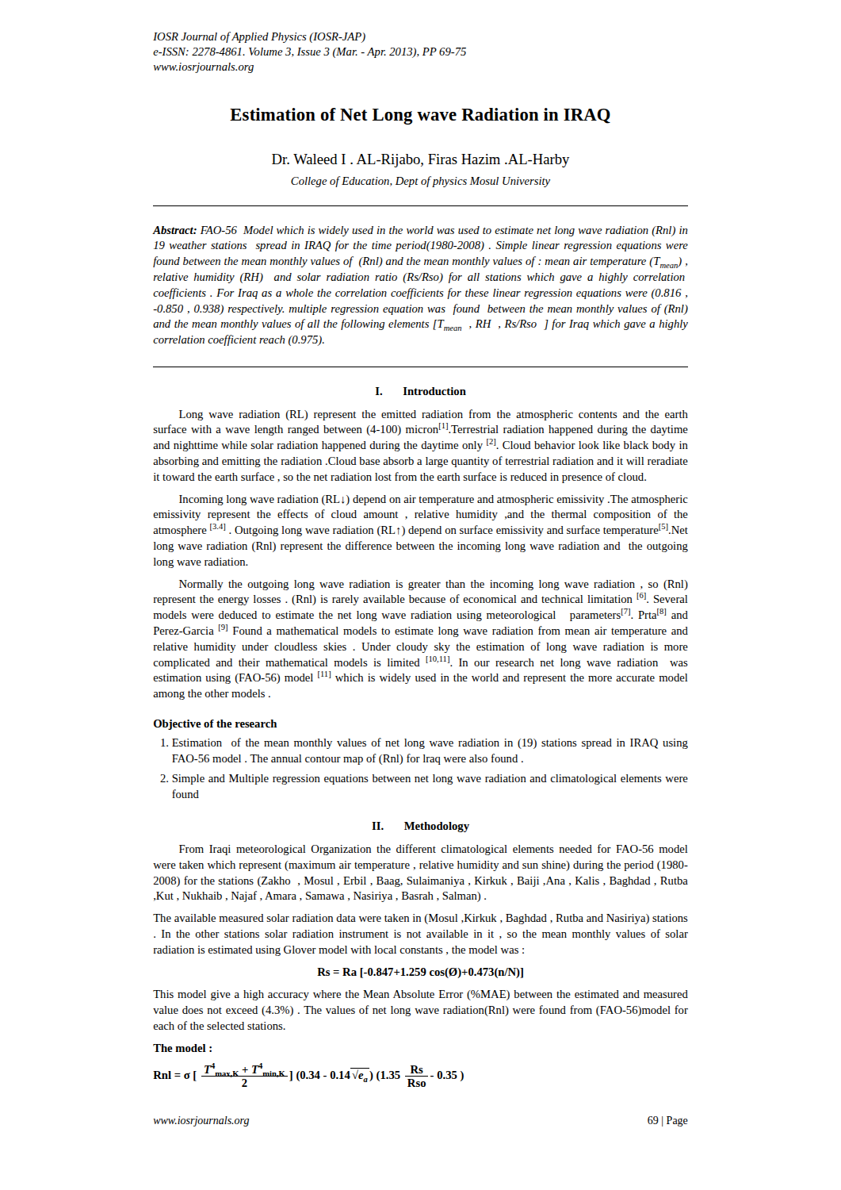IOSR Journal of Applied Physics (IOSR-JAP)
e-ISSN: 2278-4861. Volume 3, Issue 3 (Mar. - Apr. 2013), PP 69-75
www.iosrjournals.org
Estimation of Net Long wave Radiation in IRAQ
Dr. Waleed I . AL-Rijabo, Firas Hazim .AL-Harby
College of Education, Dept of physics Mosul University
Abstract: FAO-56 Model which is widely used in the world was used to estimate net long wave radiation (Rnl) in 19 weather stations spread in IRAQ for the time period(1980-2008) . Simple linear regression equations were found between the mean monthly values of (Rnl) and the mean monthly values of : mean air temperature (Tmean) , relative humidity (RH) and solar radiation ratio (Rs/Rso) for all stations which gave a highly correlation coefficients . For Iraq as a whole the correlation coefficients for these linear regression equations were (0.816 , -0.850 , 0.938) respectively. multiple regression equation was found between the mean monthly values of (Rnl) and the mean monthly values of all the following elements [Tmean , RH , Rs/Rso ] for Iraq which gave a highly correlation coefficient reach (0.975).
I. Introduction
Long wave radiation (RL) represent the emitted radiation from the atmospheric contents and the earth surface with a wave length ranged between (4-100) micron[1].Terrestrial radiation happened during the daytime and nighttime while solar radiation happened during the daytime only [2]. Cloud behavior look like black body in absorbing and emitting the radiation .Cloud base absorb a large quantity of terrestrial radiation and it will reradiate it toward the earth surface , so the net radiation lost from the earth surface is reduced in presence of cloud.
Incoming long wave radiation (RL↓) depend on air temperature and atmospheric emissivity .The atmospheric emissivity represent the effects of cloud amount , relative humidity ,and the thermal composition of the atmosphere [3.4] . Outgoing long wave radiation (RL↑) depend on surface emissivity and surface temperature[5].Net long wave radiation (Rnl) represent the difference between the incoming long wave radiation and the outgoing long wave radiation.
Normally the outgoing long wave radiation is greater than the incoming long wave radiation , so (Rnl) represent the energy losses . (Rnl) is rarely available because of economical and technical limitation [6]. Several models were deduced to estimate the net long wave radiation using meteorological parameters[7]. Prta[8] and Perez-Garcia [9] Found a mathematical models to estimate long wave radiation from mean air temperature and relative humidity under cloudless skies . Under cloudy sky the estimation of long wave radiation is more complicated and their mathematical models is limited [10,11]. In our research net long wave radiation was estimation using (FAO-56) model [11] which is widely used in the world and represent the more accurate model among the other models .
Objective of the research
Estimation of the mean monthly values of net long wave radiation in (19) stations spread in IRAQ using FAO-56 model . The annual contour map of (Rnl) for lraq were also found .
Simple and Multiple regression equations between net long wave radiation and climatological elements were found
II. Methodology
From Iraqi meteorological Organization the different climatological elements needed for FAO-56 model were taken which represent (maximum air temperature , relative humidity and sun shine) during the period (1980-2008) for the stations (Zakho , Mosul , Erbil , Baag, Sulaimaniya , Kirkuk , Baiji ,Ana , Kalis , Baghdad , Rutba ,Kut , Nukhaib , Najaf , Amara , Samawa , Nasiriya , Basrah , Salman) .
The available measured solar radiation data were taken in (Mosul ,Kirkuk , Baghdad , Rutba and Nasiriya) stations . In the other stations solar radiation instrument is not available in it , so the mean monthly values of solar radiation is estimated using Glover model with local constants , the model was :
Rs = Ra [-0.847+1.259 cos(Ø)+0.473(n/N)]
This model give a high accuracy where the Mean Absolute Error (%MAE) between the estimated and measured value does not exceed (4.3%) . The values of net long wave radiation(Rnl) were found from (FAO-56)model for each of the selected stations.
The model :
Rnl = σ [ T4max,K + T4min,K 2] (0.34 - 0.14√ea) (1.35 Rs Rso- 0.35 )
www.iosrjournals.org 69 | Page